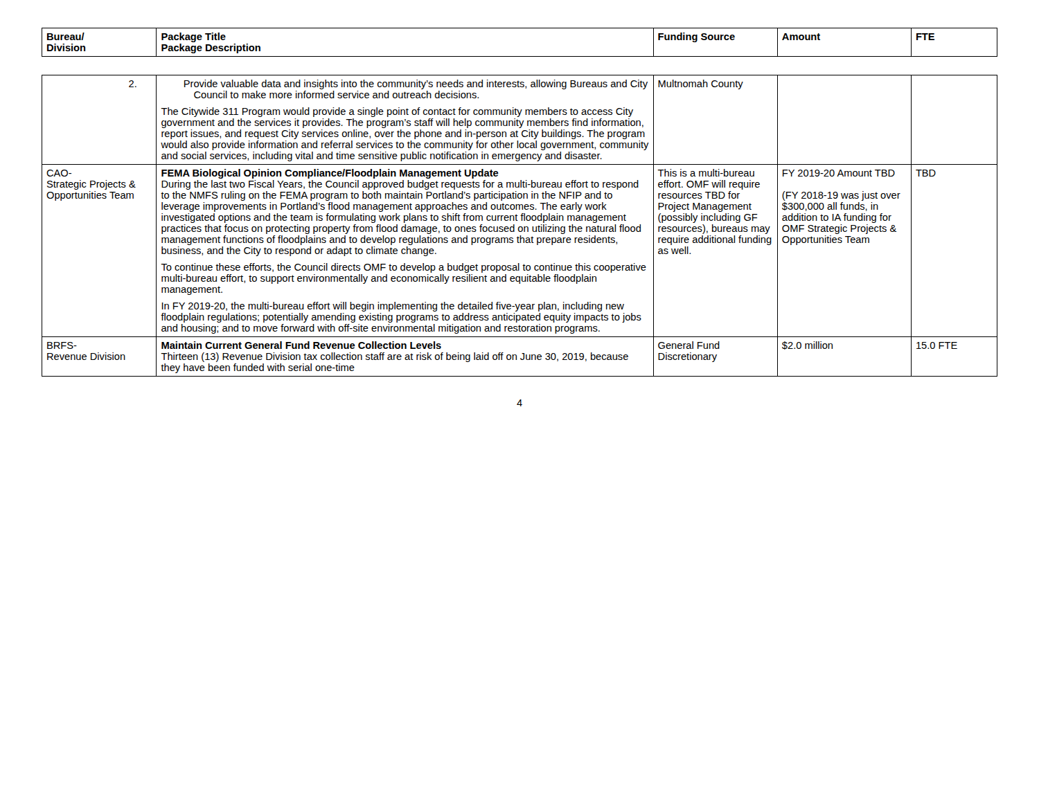| Bureau/ Division | Package Title Package Description | Funding Source | Amount | FTE |
| --- | --- | --- | --- | --- |
| | 2. Provide valuable data and insights into the community’s needs and interests, allowing Bureaus and City Council to make more informed service and outreach decisions. The Citywide 311 Program would provide a single point of contact for community members to access City government and the services it provides. The program’s staff will help community members find information, report issues, and request City services online, over the phone and in-person at City buildings. The program would also provide information and referral services to the community for other local government, community and social services, including vital and time sensitive public notification in emergency and disaster. | Multnomah County | | |
| CAO- Strategic Projects & Opportunities Team | FEMA Biological Opinion Compliance/Floodplain Management Update During the last two Fiscal Years, the Council approved budget requests for a multi-bureau effort to respond to the NMFS ruling on the FEMA program to both maintain Portland’s participation in the NFIP and to leverage improvements in Portland’s flood management approaches and outcomes. The early work investigated options and the team is formulating work plans to shift from current floodplain management practices that focus on protecting property from flood damage, to ones focused on utilizing the natural flood management functions of floodplains and to develop regulations and programs that prepare residents, business, and the City to respond or adapt to climate change. To continue these efforts, the Council directs OMF to develop a budget proposal to continue this cooperative multi-bureau effort, to support environmentally and economically resilient and equitable floodplain management. In FY 2019-20, the multi-bureau effort will begin implementing the detailed five-year plan, including new floodplain regulations; potentially amending existing programs to address anticipated equity impacts to jobs and housing; and to move forward with off-site environmental mitigation and restoration programs. | This is a multi-bureau effort. OMF will require resources TBD for Project Management (possibly including GF resources), bureaus may require additional funding as well. | FY 2019-20 Amount TBD (FY 2018-19 was just over $300,000 all funds, in addition to IA funding for OMF Strategic Projects & Opportunities Team | TBD |
| BRFS- Revenue Division | Maintain Current General Fund Revenue Collection Levels Thirteen (13) Revenue Division tax collection staff are at risk of being laid off on June 30, 2019, because they have been funded with serial one-time | General Fund Discretionary | $2.0 million | 15.0 FTE |
4